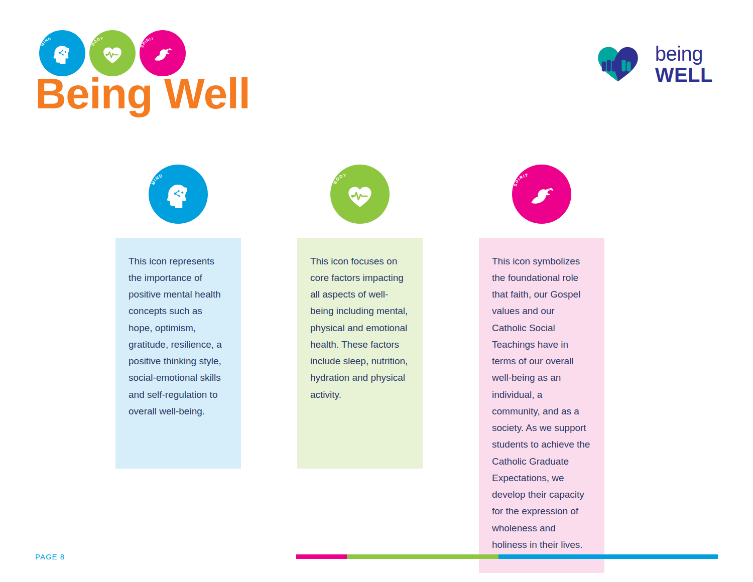MIND
BODY
SPIRIT
Being Well
being WELL
MIND
This icon represents the importance of positive mental health concepts such as hope, optimism, gratitude, resilience, a positive thinking style, social-emotional skills and self-regulation to overall well-being.
BODY
This icon focuses on core factors impacting all aspects of well-being including mental, physical and emotional health. These factors include sleep, nutrition, hydration and physical activity.
SPIRIT
This icon symbolizes the foundational role that faith, our Gospel values and our Catholic Social Teachings have in terms of our overall well-being as an individual, a community, and as a society. As we support students to achieve the Catholic Graduate Expectations, we develop their capacity for the expression of wholeness and holiness in their lives.
PAGE 8